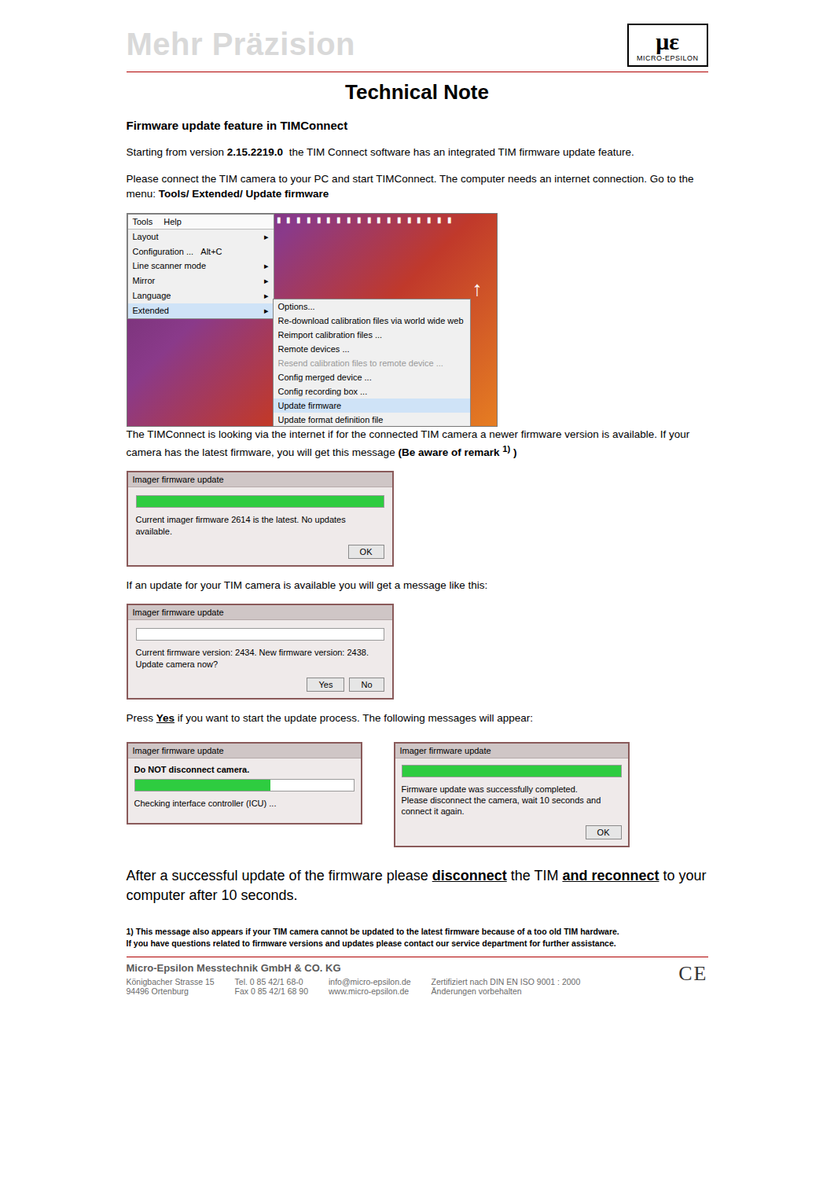Mehr Präzision
με
MICRO-EPSILON
Technical Note
Firmware update feature in TIMConnect
Starting from version 2.15.2219.0 the TIM Connect software has an integrated TIM firmware update feature.
Please connect the TIM camera to your PC and start TIMConnect. The computer needs an internet connection. Go to the menu: Tools/ Extended/ Update firmware
▮ ▮ ▮ ▮ ▮ ▮ ▮ ▮ ▮ ▮ ▮ ▮ ▮ ▮ ▮ ▮ ▮ ▮
Tools Help
Layout▸
Configuration ... Alt+C
Line scanner mode▸
Mirror▸
Language▸
Extended▸
Options...
Re-download calibration files via world wide web
Reimport calibration files ...
Remote devices ...
Resend calibration files to remote device ...
Config merged device ...
Config recording box ...
Update firmware
Update format definition file
↑
The TIMConnect is looking via the internet if for the connected TIM camera a newer firmware version is available. If your camera has the latest firmware, you will get this message (Be aware of remark 1) )
Imager firmware update
Current imager firmware 2614 is the latest. No updates available.
OK
If an update for your TIM camera is available you will get a message like this:
Imager firmware update
Current firmware version: 2434. New firmware version: 2438.
Update camera now?
Yes No
Press Yes if you want to start the update process. The following messages will appear:
Imager firmware update
Do NOT disconnect camera.
Checking interface controller (ICU) ...
Imager firmware update
Firmware update was successfully completed.
Please disconnect the camera, wait 10 seconds and connect it again.
OK
After a successful update of the firmware please disconnect the TIM and reconnect to your computer after 10 seconds.
1) This message also appears if your TIM camera cannot be updated to the latest firmware because of a too old TIM hardware.
If you have questions related to firmware versions and updates please contact our service department for further assistance.
Micro-Epsilon Messtechnik GmbH & CO. KG
Königbacher Strasse 15
94496 Ortenburg
Tel. 0 85 42/1 68-0
Fax 0 85 42/1 68 90
info@micro-epsilon.de
www.micro-epsilon.de
Zertifiziert nach DIN EN ISO 9001 : 2000
Änderungen vorbehalten
CE